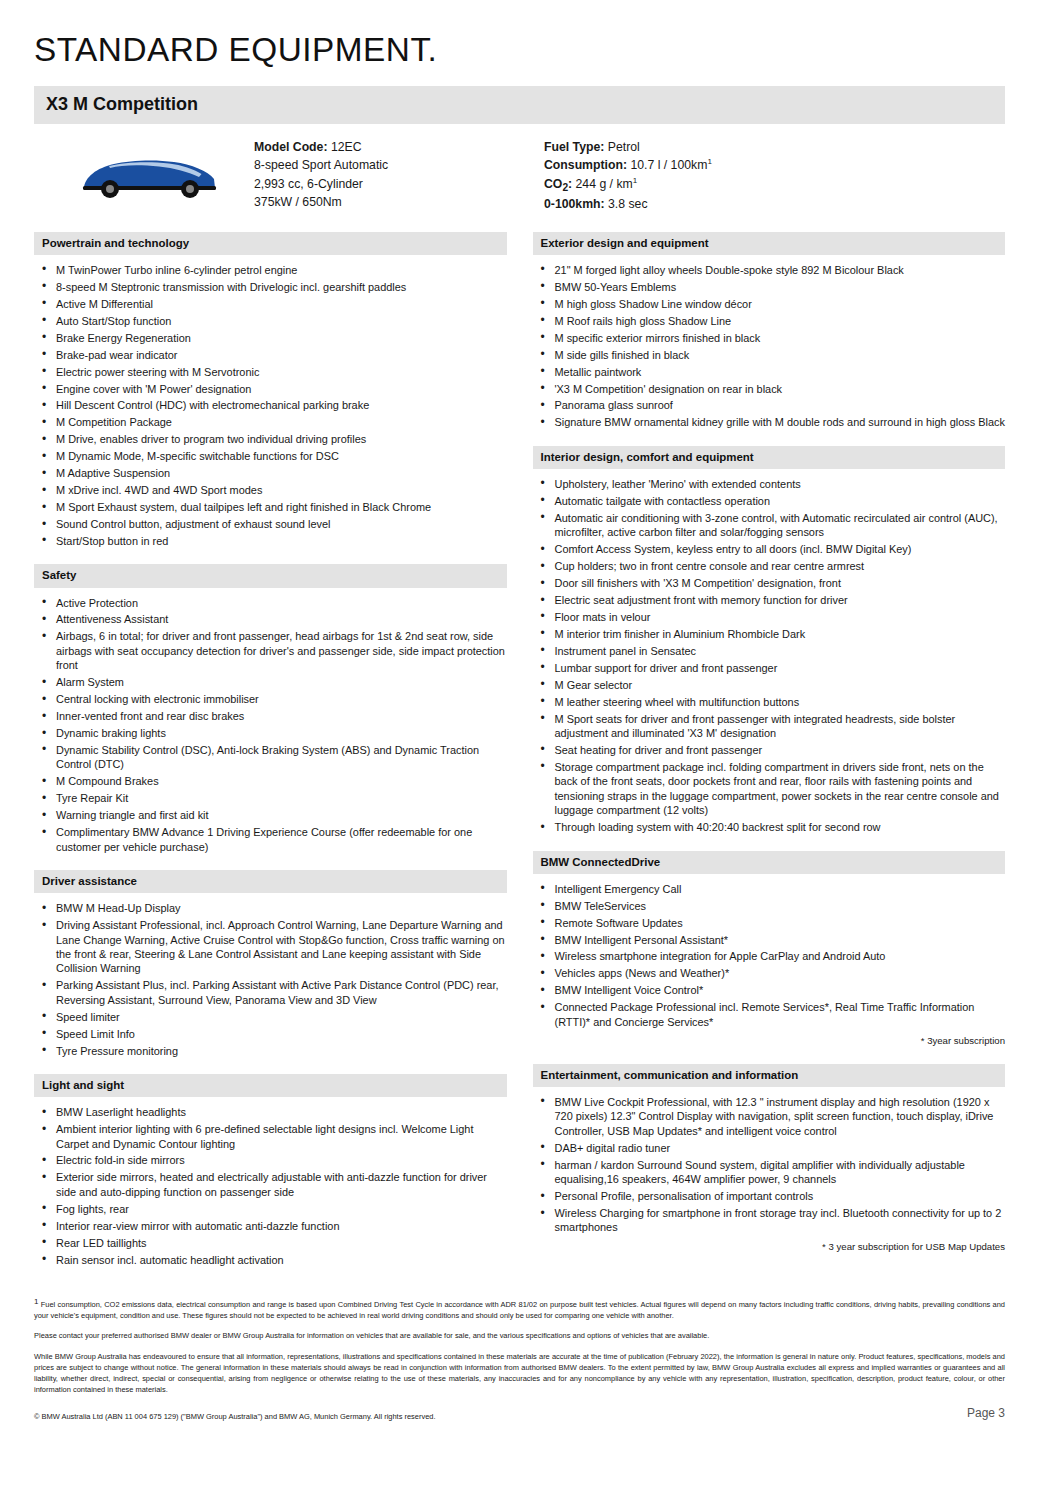STANDARD EQUIPMENT.
X3 M Competition
Model Code: 12EC
8-speed Sport Automatic
2,993 cc, 6-Cylinder
375kW / 650Nm
Fuel Type: Petrol
Consumption: 10.7 l / 100km1
CO2: 244 g / km1
0-100kmh: 3.8 sec
Powertrain and technology
M TwinPower Turbo inline 6-cylinder petrol engine
8-speed M Steptronic transmission with Drivelogic incl. gearshift paddles
Active M Differential
Auto Start/Stop function
Brake Energy Regeneration
Brake-pad wear indicator
Electric power steering with M Servotronic
Engine cover with 'M Power' designation
Hill Descent Control (HDC) with electromechanical parking brake
M Competition Package
M Drive, enables driver to program two individual driving profiles
M Dynamic Mode, M-specific switchable functions for DSC
M Adaptive Suspension
M xDrive incl. 4WD and 4WD Sport modes
M Sport Exhaust system, dual tailpipes left and right finished in Black Chrome
Sound Control button, adjustment of exhaust sound level
Start/Stop button in red
Safety
Active Protection
Attentiveness Assistant
Airbags, 6 in total; for driver and front passenger, head airbags for 1st & 2nd seat row, side airbags with seat occupancy detection for driver's and passenger side, side impact protection front
Alarm System
Central locking with electronic immobiliser
Inner-vented front and rear disc brakes
Dynamic braking lights
Dynamic Stability Control (DSC), Anti-lock Braking System (ABS) and Dynamic Traction Control (DTC)
M Compound Brakes
Tyre Repair Kit
Warning triangle and first aid kit
Complimentary BMW Advance 1 Driving Experience Course (offer redeemable for one customer per vehicle purchase)
Driver assistance
BMW M Head-Up Display
Driving Assistant Professional, incl. Approach Control Warning, Lane Departure Warning and Lane Change Warning, Active Cruise Control with Stop&Go function, Cross traffic warning on the front & rear, Steering & Lane Control Assistant and Lane keeping assistant with Side Collision Warning
Parking Assistant Plus, incl. Parking Assistant with Active Park Distance Control (PDC) rear, Reversing Assistant, Surround View, Panorama View and 3D View
Speed limiter
Speed Limit Info
Tyre Pressure monitoring
Light and sight
BMW Laserlight headlights
Ambient interior lighting with 6 pre-defined selectable light designs incl. Welcome Light Carpet and Dynamic Contour lighting
Electric fold-in side mirrors
Exterior side mirrors, heated and electrically adjustable with anti-dazzle function for driver side and auto-dipping function on passenger side
Fog lights, rear
Interior rear-view mirror with automatic anti-dazzle function
Rear LED taillights
Rain sensor incl. automatic headlight activation
Exterior design and equipment
21" M forged light alloy wheels Double-spoke style 892 M Bicolour Black
BMW 50-Years Emblems
M high gloss Shadow Line window décor
M Roof rails high gloss Shadow Line
M specific exterior mirrors finished in black
M side gills finished in black
Metallic paintwork
'X3 M Competition' designation on rear in black
Panorama glass sunroof
Signature BMW ornamental kidney grille with M double rods and surround in high gloss Black
Interior design, comfort and equipment
Upholstery, leather 'Merino' with extended contents
Automatic tailgate with contactless operation
Automatic air conditioning with 3-zone control, with Automatic recirculated air control (AUC), microfilter, active carbon filter and solar/fogging sensors
Comfort Access System, keyless entry to all doors (incl. BMW Digital Key)
Cup holders; two in front centre console and rear centre armrest
Door sill finishers with 'X3 M Competition' designation, front
Electric seat adjustment front with memory function for driver
Floor mats in velour
M interior trim finisher in Aluminium Rhombicle Dark
Instrument panel in Sensatec
Lumbar support for driver and front passenger
M Gear selector
M leather steering wheel with multifunction buttons
M Sport seats for driver and front passenger with integrated headrests, side bolster adjustment and illuminated 'X3 M' designation
Seat heating for driver and front passenger
Storage compartment package incl. folding compartment in drivers side front, nets on the back of the front seats, door pockets front and rear, floor rails with fastening points and tensioning straps in the luggage compartment, power sockets in the rear centre console and luggage compartment (12 volts)
Through loading system with 40:20:40 backrest split for second row
BMW ConnectedDrive
Intelligent Emergency Call
BMW TeleServices
Remote Software Updates
BMW Intelligent Personal Assistant*
Wireless smartphone integration for Apple CarPlay and Android Auto
Vehicles apps (News and Weather)*
BMW Intelligent Voice Control*
Connected Package Professional incl. Remote Services*, Real Time Traffic Information (RTTI)* and Concierge Services*
* 3year subscription
Entertainment, communication and information
BMW Live Cockpit Professional, with 12.3 " instrument display and high resolution (1920 x 720 pixels) 12.3" Control Display with navigation, split screen function, touch display, iDrive Controller, USB Map Updates* and intelligent voice control
DAB+ digital radio tuner
harman / kardon Surround Sound system, digital amplifier with individually adjustable equalising,16 speakers, 464W amplifier power, 9 channels
Personal Profile, personalisation of important controls
Wireless Charging for smartphone in front storage tray incl. Bluetooth connectivity for up to 2 smartphones
* 3 year subscription for USB Map Updates
1 Fuel consumption, CO2 emissions data, electrical consumption and range is based upon Combined Driving Test Cycle in accordance with ADR 81/02 on purpose built test vehicles. Actual figures will depend on many factors including traffic conditions, driving habits, prevailing conditions and your vehicle's equipment, condition and use. These figures should not be expected to be achieved in real world driving conditions and should only be used for comparing one vehicle with another.
Please contact your preferred authorised BMW dealer or BMW Group Australia for information on vehicles that are available for sale, and the various specifications and options of vehicles that are available.
While BMW Group Australia has endeavoured to ensure that all information, representations, illustrations and specifications contained in these materials are accurate at the time of publication (February 2022), the information is general in nature only. Product features, specifications, models and prices are subject to change without notice. The general information in these materials should always be read in conjunction with information from authorised BMW dealers. To the extent permitted by law, BMW Group Australia excludes all express and implied warranties or guarantees and all liability, whether direct, indirect, special or consequential, arising from negligence or otherwise relating to the use of these materials, any inaccuracies and for any noncompliance by any vehicle with any representation, illustration, specification, description, product feature, colour, or other information contained in these materials.
© BMW Australia Ltd (ABN 11 004 675 129) ("BMW Group Australia") and BMW AG, Munich Germany. All rights reserved.
Page 3